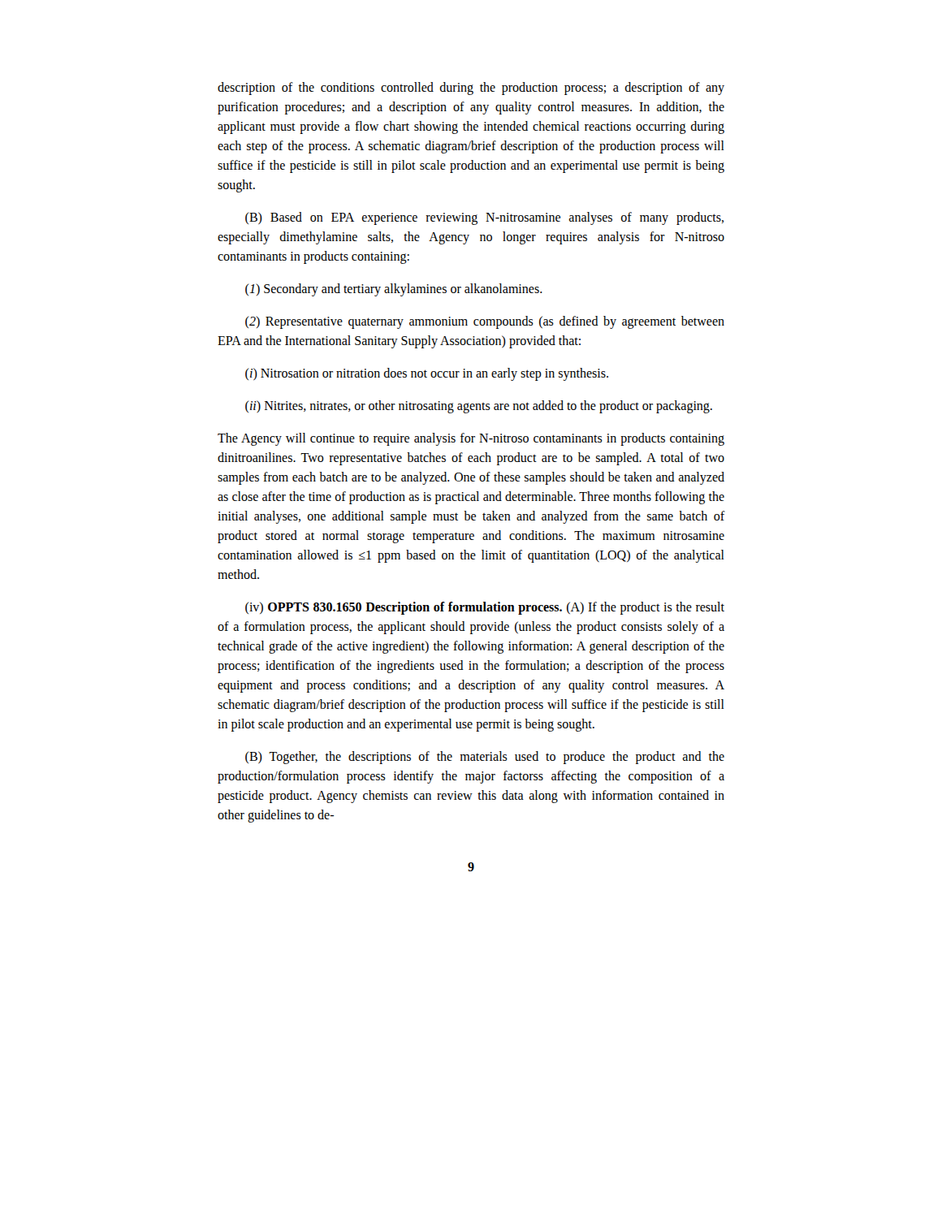description of the conditions controlled during the production process; a description of any purification procedures; and a description of any quality control measures. In addition, the applicant must provide a flow chart showing the intended chemical reactions occurring during each step of the process. A schematic diagram/brief description of the production process will suffice if the pesticide is still in pilot scale production and an experimental use permit is being sought.
(B) Based on EPA experience reviewing N-nitrosamine analyses of many products, especially dimethylamine salts, the Agency no longer requires analysis for N-nitroso contaminants in products containing:
(1) Secondary and tertiary alkylamines or alkanolamines.
(2) Representative quaternary ammonium compounds (as defined by agreement between EPA and the International Sanitary Supply Association) provided that:
(i) Nitrosation or nitration does not occur in an early step in synthesis.
(ii) Nitrites, nitrates, or other nitrosating agents are not added to the product or packaging.
The Agency will continue to require analysis for N-nitroso contaminants in products containing dinitroanilines. Two representative batches of each product are to be sampled. A total of two samples from each batch are to be analyzed. One of these samples should be taken and analyzed as close after the time of production as is practical and determinable. Three months following the initial analyses, one additional sample must be taken and analyzed from the same batch of product stored at normal storage temperature and conditions. The maximum nitrosamine contamination allowed is ≤1 ppm based on the limit of quantitation (LOQ) of the analytical method.
(iv) OPPTS 830.1650 Description of formulation process. (A) If the product is the result of a formulation process, the applicant should provide (unless the product consists solely of a technical grade of the active ingredient) the following information: A general description of the process; identification of the ingredients used in the formulation; a description of the process equipment and process conditions; and a description of any quality control measures. A schematic diagram/brief description of the production process will suffice if the pesticide is still in pilot scale production and an experimental use permit is being sought.
(B) Together, the descriptions of the materials used to produce the product and the production/formulation process identify the major factorss affecting the composition of a pesticide product. Agency chemists can review this data along with information contained in other guidelines to de-
9